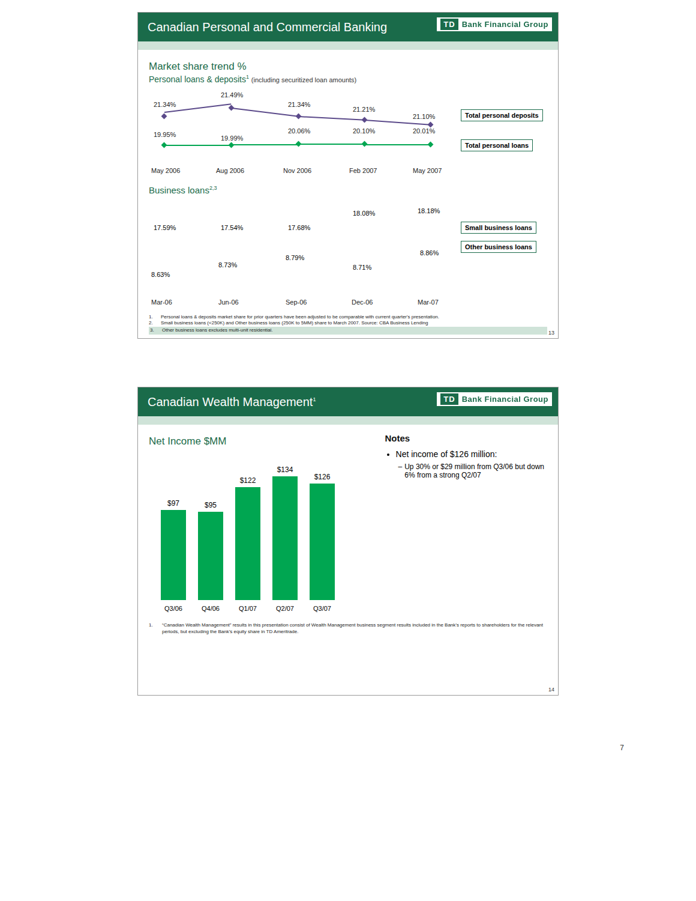Canadian Personal and Commercial Banking TD Bank Financial Group
Market share trend %
Personal loans & deposits1 (including securitized loan amounts)
21.34% 21.49% 21.34% 21.21% 21.10% 19.95% 19.99% 20.06% 20.10% 20.01%
Total personal deposits
Total personal loans
May 2006 Aug 2006 Nov 2006 Feb 2007 May 2007
Business loans2,3
17.59% 17.54% 17.68% 18.08% 18.18% 8.63% 8.73% 8.79% 8.71% 8.86%
Small business loans
Other business loans
Mar-06 Jun-06 Sep-06 Dec-06 Mar-07
1. Personal loans & deposits market share for prior quarters have been adjusted to be comparable with current quarter's presentation.
2. Small business loans (<250K) and Other business loans (250K to 5MM) share to March 2007. Source: CBA Business Lending
3. Other business loans excludes multi-unit residential.
13
Canadian Wealth Management1 TD Bank Financial Group
Net Income $MM
$97
$95
$122
$134
$126
Q3/06
Q4/06
Q1/07
Q2/07
Q3/07
Notes
Net income of $126 million:
–Up 30% or $29 million from Q3/06 but down 6% from a strong Q2/07
1. “Canadian Wealth Management” results in this presentation consist of Wealth Management business segment results included in the Bank’s reports to shareholders for the relevant periods, but excluding the Bank’s equity share in TD Ameritrade.
14
7